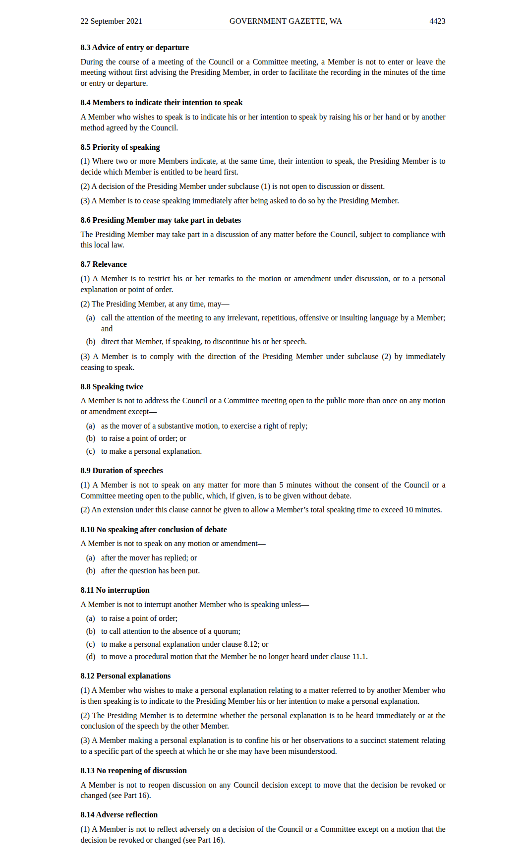22 September 2021 GOVERNMENT GAZETTE, WA 4423
8.3 Advice of entry or departure
During the course of a meeting of the Council or a Committee meeting, a Member is not to enter or leave the meeting without first advising the Presiding Member, in order to facilitate the recording in the minutes of the time or entry or departure.
8.4 Members to indicate their intention to speak
A Member who wishes to speak is to indicate his or her intention to speak by raising his or her hand or by another method agreed by the Council.
8.5 Priority of speaking
(1) Where two or more Members indicate, at the same time, their intention to speak, the Presiding Member is to decide which Member is entitled to be heard first.
(2) A decision of the Presiding Member under subclause (1) is not open to discussion or dissent.
(3) A Member is to cease speaking immediately after being asked to do so by the Presiding Member.
8.6 Presiding Member may take part in debates
The Presiding Member may take part in a discussion of any matter before the Council, subject to compliance with this local law.
8.7 Relevance
(1) A Member is to restrict his or her remarks to the motion or amendment under discussion, or to a personal explanation or point of order.
(2) The Presiding Member, at any time, may—
(a) call the attention of the meeting to any irrelevant, repetitious, offensive or insulting language by a Member; and
(b) direct that Member, if speaking, to discontinue his or her speech.
(3) A Member is to comply with the direction of the Presiding Member under subclause (2) by immediately ceasing to speak.
8.8 Speaking twice
A Member is not to address the Council or a Committee meeting open to the public more than once on any motion or amendment except—
(a) as the mover of a substantive motion, to exercise a right of reply;
(b) to raise a point of order; or
(c) to make a personal explanation.
8.9 Duration of speeches
(1) A Member is not to speak on any matter for more than 5 minutes without the consent of the Council or a Committee meeting open to the public, which, if given, is to be given without debate.
(2) An extension under this clause cannot be given to allow a Member’s total speaking time to exceed 10 minutes.
8.10 No speaking after conclusion of debate
A Member is not to speak on any motion or amendment—
(a) after the mover has replied; or
(b) after the question has been put.
8.11 No interruption
A Member is not to interrupt another Member who is speaking unless—
(a) to raise a point of order;
(b) to call attention to the absence of a quorum;
(c) to make a personal explanation under clause 8.12; or
(d) to move a procedural motion that the Member be no longer heard under clause 11.1.
8.12 Personal explanations
(1) A Member who wishes to make a personal explanation relating to a matter referred to by another Member who is then speaking is to indicate to the Presiding Member his or her intention to make a personal explanation.
(2) The Presiding Member is to determine whether the personal explanation is to be heard immediately or at the conclusion of the speech by the other Member.
(3) A Member making a personal explanation is to confine his or her observations to a succinct statement relating to a specific part of the speech at which he or she may have been misunderstood.
8.13 No reopening of discussion
A Member is not to reopen discussion on any Council decision except to move that the decision be revoked or changed (see Part 16).
8.14 Adverse reflection
(1) A Member is not to reflect adversely on a decision of the Council or a Committee except on a motion that the decision be revoked or changed (see Part 16).